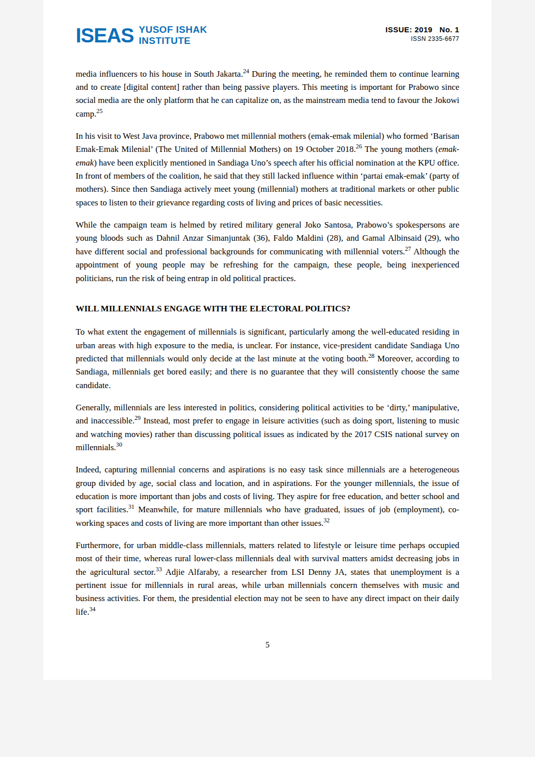ISEAS YUSOF ISHAK
INSTITUTE
ISSUE: 2019 No. 1
ISSN 2335-6677
media influencers to his house in South Jakarta.24 During the meeting, he reminded them to continue learning and to create [digital content] rather than being passive players. This meeting is important for Prabowo since social media are the only platform that he can capitalize on, as the mainstream media tend to favour the Jokowi camp.25
In his visit to West Java province, Prabowo met millennial mothers (emak-emak milenial) who formed ‘Barisan Emak-Emak Milenial’ (The United of Millennial Mothers) on 19 October 2018.26 The young mothers (emak-emak) have been explicitly mentioned in Sandiaga Uno’s speech after his official nomination at the KPU office. In front of members of the coalition, he said that they still lacked influence within ‘partai emak-emak’ (party of mothers). Since then Sandiaga actively meet young (millennial) mothers at traditional markets or other public spaces to listen to their grievance regarding costs of living and prices of basic necessities.
While the campaign team is helmed by retired military general Joko Santosa, Prabowo’s spokespersons are young bloods such as Dahnil Anzar Simanjuntak (36), Faldo Maldini (28), and Gamal Albinsaid (29), who have different social and professional backgrounds for communicating with millennial voters.27 Although the appointment of young people may be refreshing for the campaign, these people, being inexperienced politicians, run the risk of being entrap in old political practices.
WILL MILLENNIALS ENGAGE WITH THE ELECTORAL POLITICS?
To what extent the engagement of millennials is significant, particularly among the well-educated residing in urban areas with high exposure to the media, is unclear. For instance, vice-president candidate Sandiaga Uno predicted that millennials would only decide at the last minute at the voting booth.28 Moreover, according to Sandiaga, millennials get bored easily; and there is no guarantee that they will consistently choose the same candidate.
Generally, millennials are less interested in politics, considering political activities to be ‘dirty,’ manipulative, and inaccessible.29 Instead, most prefer to engage in leisure activities (such as doing sport, listening to music and watching movies) rather than discussing political issues as indicated by the 2017 CSIS national survey on millennials.30
Indeed, capturing millennial concerns and aspirations is no easy task since millennials are a heterogeneous group divided by age, social class and location, and in aspirations. For the younger millennials, the issue of education is more important than jobs and costs of living. They aspire for free education, and better school and sport facilities.31 Meanwhile, for mature millennials who have graduated, issues of job (employment), co-working spaces and costs of living are more important than other issues.32
Furthermore, for urban middle-class millennials, matters related to lifestyle or leisure time perhaps occupied most of their time, whereas rural lower-class millennials deal with survival matters amidst decreasing jobs in the agricultural sector.33 Adjie Alfaraby, a researcher from LSI Denny JA, states that unemployment is a pertinent issue for millennials in rural areas, while urban millennials concern themselves with music and business activities. For them, the presidential election may not be seen to have any direct impact on their daily life.34
5